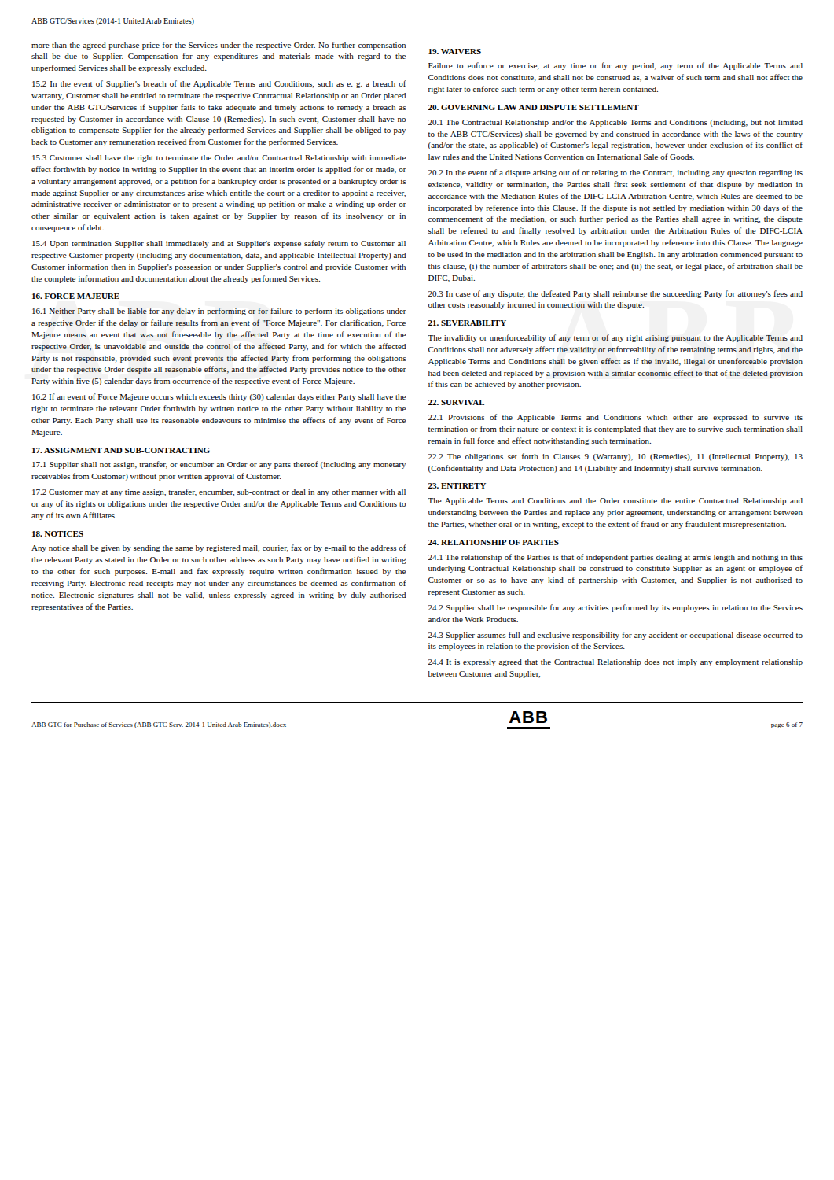ABB GTC/Services (2014-1 United Arab Emirates)
ABB
ABB
more than the agreed purchase price for the Services under the respective Order. No further compensation shall be due to Supplier. Compensation for any expenditures and materials made with regard to the unperformed Services shall be expressly excluded.
15.2 In the event of Supplier's breach of the Applicable Terms and Conditions, such as e. g. a breach of warranty, Customer shall be entitled to terminate the respective Contractual Relationship or an Order placed under the ABB GTC/Services if Supplier fails to take adequate and timely actions to remedy a breach as requested by Customer in accordance with Clause 10 (Remedies). In such event, Customer shall have no obligation to compensate Supplier for the already performed Services and Supplier shall be obliged to pay back to Customer any remuneration received from Customer for the performed Services.
15.3 Customer shall have the right to terminate the Order and/or Contractual Relationship with immediate effect forthwith by notice in writing to Supplier in the event that an interim order is applied for or made, or a voluntary arrangement approved, or a petition for a bankruptcy order is presented or a bankruptcy order is made against Supplier or any circumstances arise which entitle the court or a creditor to appoint a receiver, administrative receiver or administrator or to present a winding-up petition or make a winding-up order or other similar or equivalent action is taken against or by Supplier by reason of its insolvency or in consequence of debt.
15.4 Upon termination Supplier shall immediately and at Supplier's expense safely return to Customer all respective Customer property (including any documentation, data, and applicable Intellectual Property) and Customer information then in Supplier's possession or under Supplier's control and provide Customer with the complete information and documentation about the already performed Services.
16. Force Majeure
16.1 Neither Party shall be liable for any delay in performing or for failure to perform its obligations under a respective Order if the delay or failure results from an event of "Force Majeure". For clarification, Force Majeure means an event that was not foreseeable by the affected Party at the time of execution of the respective Order, is unavoidable and outside the control of the affected Party, and for which the affected Party is not responsible, provided such event prevents the affected Party from performing the obligations under the respective Order despite all reasonable efforts, and the affected Party provides notice to the other Party within five (5) calendar days from occurrence of the respective event of Force Majeure.
16.2 If an event of Force Majeure occurs which exceeds thirty (30) calendar days either Party shall have the right to terminate the relevant Order forthwith by written notice to the other Party without liability to the other Party. Each Party shall use its reasonable endeavours to minimise the effects of any event of Force Majeure.
17. Assignment and Sub-Contracting
17.1 Supplier shall not assign, transfer, or encumber an Order or any parts thereof (including any monetary receivables from Customer) without prior written approval of Customer.
17.2 Customer may at any time assign, transfer, encumber, sub-contract or deal in any other manner with all or any of its rights or obligations under the respective Order and/or the Applicable Terms and Conditions to any of its own Affiliates.
18. Notices
Any notice shall be given by sending the same by registered mail, courier, fax or by e-mail to the address of the relevant Party as stated in the Order or to such other address as such Party may have notified in writing to the other for such purposes. E-mail and fax expressly require written confirmation issued by the receiving Party. Electronic read receipts may not under any circumstances be deemed as confirmation of notice. Electronic signatures shall not be valid, unless expressly agreed in writing by duly authorised representatives of the Parties.
19. Waivers
Failure to enforce or exercise, at any time or for any period, any term of the Applicable Terms and Conditions does not constitute, and shall not be construed as, a waiver of such term and shall not affect the right later to enforce such term or any other term herein contained.
20. Governing Law and Dispute Settlement
20.1 The Contractual Relationship and/or the Applicable Terms and Conditions (including, but not limited to the ABB GTC/Services) shall be governed by and construed in accordance with the laws of the country (and/or the state, as applicable) of Customer's legal registration, however under exclusion of its conflict of law rules and the United Nations Convention on International Sale of Goods.
20.2 In the event of a dispute arising out of or relating to the Contract, including any question regarding its existence, validity or termination, the Parties shall first seek settlement of that dispute by mediation in accordance with the Mediation Rules of the DIFC-LCIA Arbitration Centre, which Rules are deemed to be incorporated by reference into this Clause. If the dispute is not settled by mediation within 30 days of the commencement of the mediation, or such further period as the Parties shall agree in writing, the dispute shall be referred to and finally resolved by arbitration under the Arbitration Rules of the DIFC-LCIA Arbitration Centre, which Rules are deemed to be incorporated by reference into this Clause. The language to be used in the mediation and in the arbitration shall be English. In any arbitration commenced pursuant to this clause, (i) the number of arbitrators shall be one; and (ii) the seat, or legal place, of arbitration shall be DIFC, Dubai.
20.3 In case of any dispute, the defeated Party shall reimburse the succeeding Party for attorney's fees and other costs reasonably incurred in connection with the dispute.
21. Severability
The invalidity or unenforceability of any term or of any right arising pursuant to the Applicable Terms and Conditions shall not adversely affect the validity or enforceability of the remaining terms and rights, and the Applicable Terms and Conditions shall be given effect as if the invalid, illegal or unenforceable provision had been deleted and replaced by a provision with a similar economic effect to that of the deleted provision if this can be achieved by another provision.
22. Survival
22.1 Provisions of the Applicable Terms and Conditions which either are expressed to survive its termination or from their nature or context it is contemplated that they are to survive such termination shall remain in full force and effect notwithstanding such termination.
22.2 The obligations set forth in Clauses 9 (Warranty), 10 (Remedies), 11 (Intellectual Property), 13 (Confidentiality and Data Protection) and 14 (Liability and Indemnity) shall survive termination.
23. Entirety
The Applicable Terms and Conditions and the Order constitute the entire Contractual Relationship and understanding between the Parties and replace any prior agreement, understanding or arrangement between the Parties, whether oral or in writing, except to the extent of fraud or any fraudulent misrepresentation.
24. Relationship of Parties
24.1 The relationship of the Parties is that of independent parties dealing at arm's length and nothing in this underlying Contractual Relationship shall be construed to constitute Supplier as an agent or employee of Customer or so as to have any kind of partnership with Customer, and Supplier is not authorised to represent Customer as such.
24.2 Supplier shall be responsible for any activities performed by its employees in relation to the Services and/or the Work Products.
24.3 Supplier assumes full and exclusive responsibility for any accident or occupational disease occurred to its employees in relation to the provision of the Services.
24.4 It is expressly agreed that the Contractual Relationship does not imply any employment relationship between Customer and Supplier,
ABB GTC for Purchase of Services (ABB GTC Serv. 2014-1 United Arab Emirates).docx
ABB
page 6 of 7